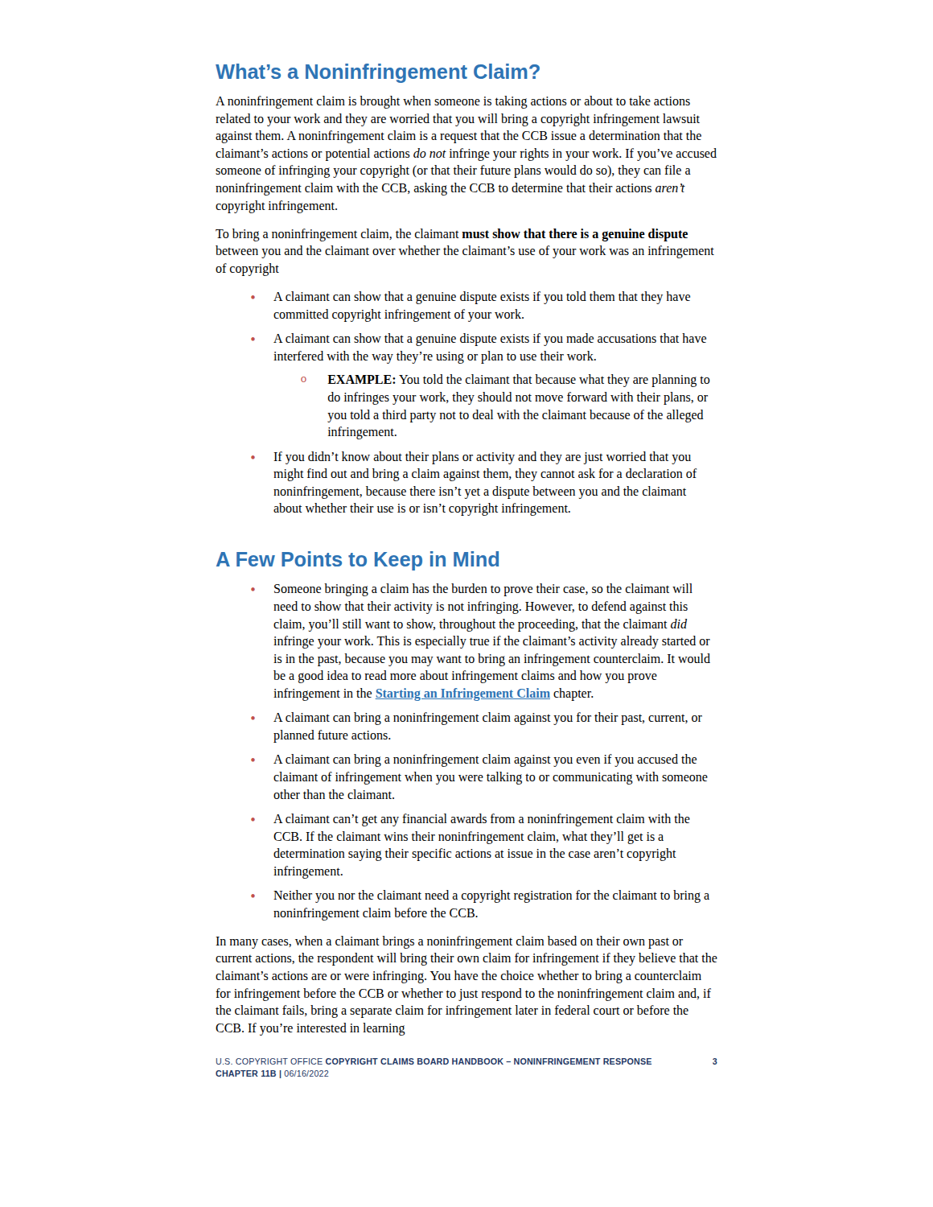What’s a Noninfringement Claim?
A noninfringement claim is brought when someone is taking actions or about to take actions related to your work and they are worried that you will bring a copyright infringement lawsuit against them. A noninfringement claim is a request that the CCB issue a determination that the claimant’s actions or potential actions do not infringe your rights in your work. If you’ve accused someone of infringing your copyright (or that their future plans would do so), they can file a noninfringement claim with the CCB, asking the CCB to determine that their actions aren’t copyright infringement.
To bring a noninfringement claim, the claimant must show that there is a genuine dispute between you and the claimant over whether the claimant’s use of your work was an infringement of copyright
A claimant can show that a genuine dispute exists if you told them that they have committed copyright infringement of your work.
A claimant can show that a genuine dispute exists if you made accusations that have interfered with the way they’re using or plan to use their work.
EXAMPLE: You told the claimant that because what they are planning to do infringes your work, they should not move forward with their plans, or you told a third party not to deal with the claimant because of the alleged infringement.
If you didn’t know about their plans or activity and they are just worried that you might find out and bring a claim against them, they cannot ask for a declaration of noninfringement, because there isn’t yet a dispute between you and the claimant about whether their use is or isn’t copyright infringement.
A Few Points to Keep in Mind
Someone bringing a claim has the burden to prove their case, so the claimant will need to show that their activity is not infringing. However, to defend against this claim, you’ll still want to show, throughout the proceeding, that the claimant did infringe your work. This is especially true if the claimant’s activity already started or is in the past, because you may want to bring an infringement counterclaim. It would be a good idea to read more about infringement claims and how you prove infringement in the Starting an Infringement Claim chapter.
A claimant can bring a noninfringement claim against you for their past, current, or planned future actions.
A claimant can bring a noninfringement claim against you even if you accused the claimant of infringement when you were talking to or communicating with someone other than the claimant.
A claimant can’t get any financial awards from a noninfringement claim with the CCB. If the claimant wins their noninfringement claim, what they’ll get is a determination saying their specific actions at issue in the case aren’t copyright infringement.
Neither you nor the claimant need a copyright registration for the claimant to bring a noninfringement claim before the CCB.
In many cases, when a claimant brings a noninfringement claim based on their own past or current actions, the respondent will bring their own claim for infringement if they believe that the claimant’s actions are or were infringing. You have the choice whether to bring a counterclaim for infringement before the CCB or whether to just respond to the noninfringement claim and, if the claimant fails, bring a separate claim for infringement later in federal court or before the CCB. If you’re interested in learning
3 U.S. COPYRIGHT OFFICE COPYRIGHT CLAIMS BOARD HANDBOOK – NONINFRINGEMENT RESPONSE CHAPTER 11B | 06/16/2022